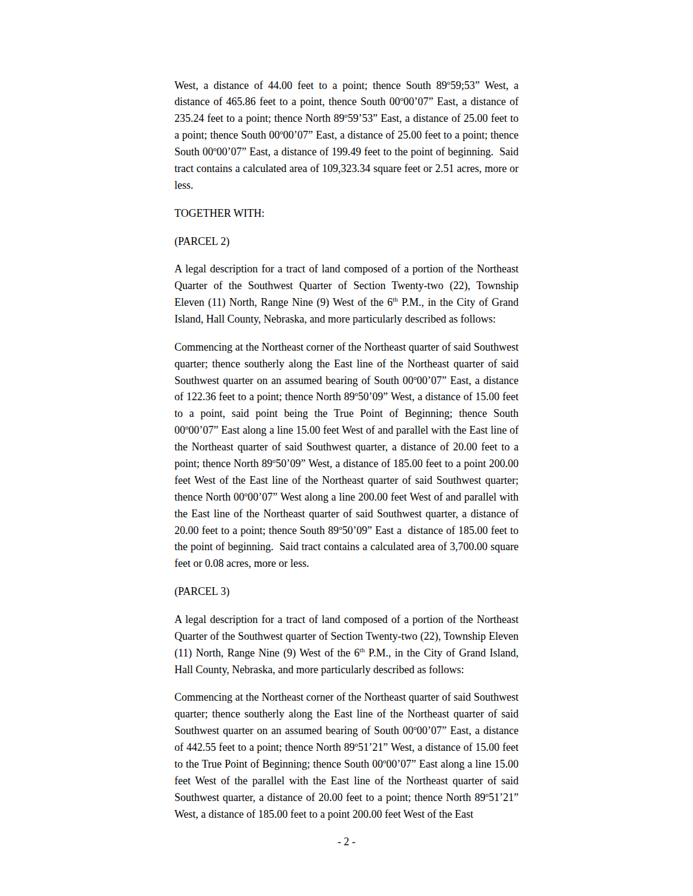West, a distance of 44.00 feet to a point; thence South 89o59;53” West, a distance of 465.86 feet to a point, thence South 00o00’07” East, a distance of 235.24 feet to a point; thence North 89o59’53” East, a distance of 25.00 feet to a point; thence South 00o00’07” East, a distance of 25.00 feet to a point; thence South 00o00’07” East, a distance of 199.49 feet to the point of beginning. Said tract contains a calculated area of 109,323.34 square feet or 2.51 acres, more or less.
TOGETHER WITH:
(PARCEL 2)
A legal description for a tract of land composed of a portion of the Northeast Quarter of the Southwest Quarter of Section Twenty-two (22), Township Eleven (11) North, Range Nine (9) West of the 6th P.M., in the City of Grand Island, Hall County, Nebraska, and more particularly described as follows:
Commencing at the Northeast corner of the Northeast quarter of said Southwest quarter; thence southerly along the East line of the Northeast quarter of said Southwest quarter on an assumed bearing of South 00o00’07” East, a distance of 122.36 feet to a point; thence North 89o50’09” West, a distance of 15.00 feet to a point, said point being the True Point of Beginning; thence South 00o00’07” East along a line 15.00 feet West of and parallel with the East line of the Northeast quarter of said Southwest quarter, a distance of 20.00 feet to a point; thence North 89o50’09” West, a distance of 185.00 feet to a point 200.00 feet West of the East line of the Northeast quarter of said Southwest quarter; thence North 00o00’07” West along a line 200.00 feet West of and parallel with the East line of the Northeast quarter of said Southwest quarter, a distance of 20.00 feet to a point; thence South 89o50’09” East a distance of 185.00 feet to the point of beginning. Said tract contains a calculated area of 3,700.00 square feet or 0.08 acres, more or less.
(PARCEL 3)
A legal description for a tract of land composed of a portion of the Northeast Quarter of the Southwest quarter of Section Twenty-two (22), Township Eleven (11) North, Range Nine (9) West of the 6th P.M., in the City of Grand Island, Hall County, Nebraska, and more particularly described as follows:
Commencing at the Northeast corner of the Northeast quarter of said Southwest quarter; thence southerly along the East line of the Northeast quarter of said Southwest quarter on an assumed bearing of South 00o00’07” East, a distance of 442.55 feet to a point; thence North 89o51’21” West, a distance of 15.00 feet to the True Point of Beginning; thence South 00o00’07” East along a line 15.00 feet West of the parallel with the East line of the Northeast quarter of said Southwest quarter, a distance of 20.00 feet to a point; thence North 89o51’21” West, a distance of 185.00 feet to a point 200.00 feet West of the East
- 2 -